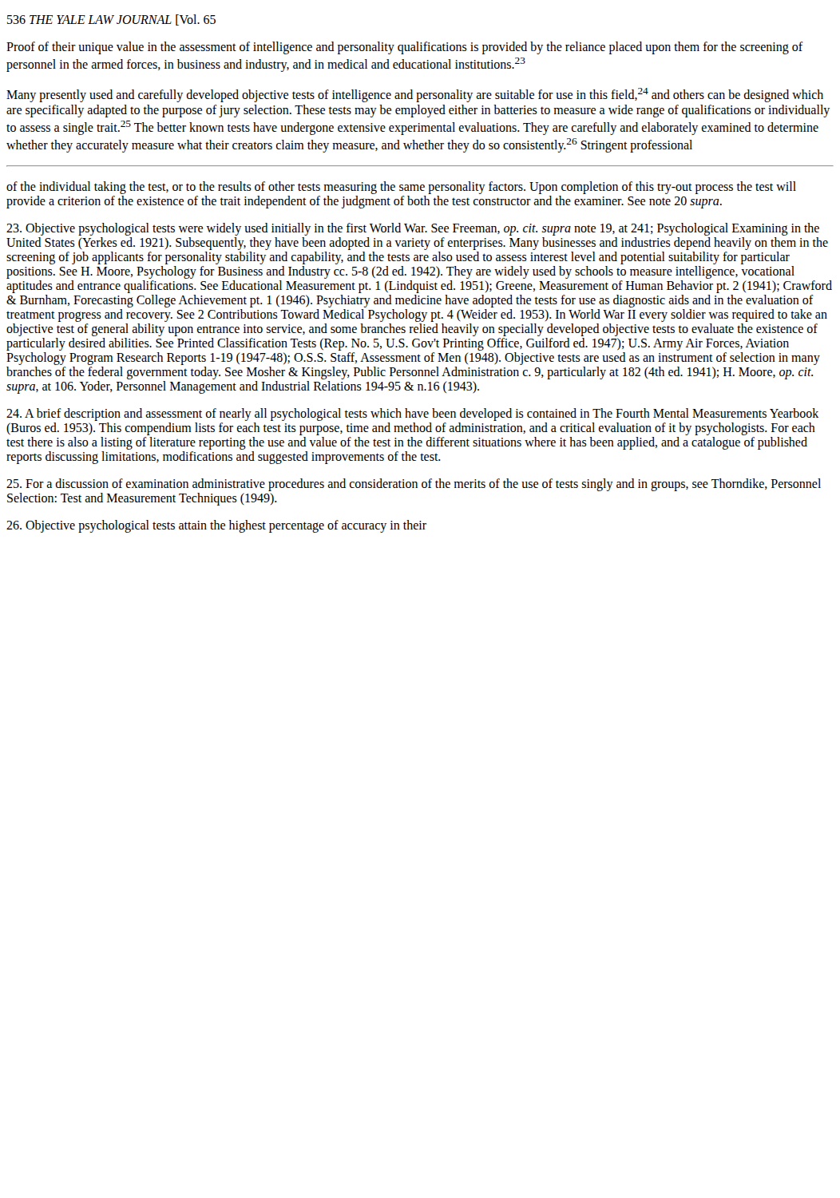536 THE YALE LAW JOURNAL [Vol. 65
Proof of their unique value in the assessment of intelligence and personality qualifications is provided by the reliance placed upon them for the screening of personnel in the armed forces, in business and industry, and in medical and educational institutions.23
Many presently used and carefully developed objective tests of intelligence and personality are suitable for use in this field,24 and others can be designed which are specifically adapted to the purpose of jury selection. These tests may be employed either in batteries to measure a wide range of qualifications or individually to assess a single trait.25 The better known tests have undergone extensive experimental evaluations. They are carefully and elaborately examined to determine whether they accurately measure what their creators claim they measure, and whether they do so consistently.26 Stringent professional
of the individual taking the test, or to the results of other tests measuring the same personality factors. Upon completion of this try-out process the test will provide a criterion of the existence of the trait independent of the judgment of both the test constructor and the examiner. See note 20 supra.
23. Objective psychological tests were widely used initially in the first World War. See Freeman, op. cit. supra note 19, at 241; Psychological Examining in the United States (Yerkes ed. 1921). Subsequently, they have been adopted in a variety of enterprises. Many businesses and industries depend heavily on them in the screening of job applicants for personality stability and capability, and the tests are also used to assess interest level and potential suitability for particular positions. See H. Moore, Psychology for Business and Industry cc. 5-8 (2d ed. 1942). They are widely used by schools to measure intelligence, vocational aptitudes and entrance qualifications. See Educational Measurement pt. 1 (Lindquist ed. 1951); Greene, Measurement of Human Behavior pt. 2 (1941); Crawford & Burnham, Forecasting College Achievement pt. 1 (1946). Psychiatry and medicine have adopted the tests for use as diagnostic aids and in the evaluation of treatment progress and recovery. See 2 Contributions Toward Medical Psychology pt. 4 (Weider ed. 1953). In World War II every soldier was required to take an objective test of general ability upon entrance into service, and some branches relied heavily on specially developed objective tests to evaluate the existence of particularly desired abilities. See Printed Classification Tests (Rep. No. 5, U.S. Gov't Printing Office, Guilford ed. 1947); U.S. Army Air Forces, Aviation Psychology Program Research Reports 1-19 (1947-48); O.S.S. Staff, Assessment of Men (1948). Objective tests are used as an instrument of selection in many branches of the federal government today. See Mosher & Kingsley, Public Personnel Administration c. 9, particularly at 182 (4th ed. 1941); H. Moore, op. cit. supra, at 106. Yoder, Personnel Management and Industrial Relations 194-95 & n.16 (1943).
24. A brief description and assessment of nearly all psychological tests which have been developed is contained in The Fourth Mental Measurements Yearbook (Buros ed. 1953). This compendium lists for each test its purpose, time and method of administration, and a critical evaluation of it by psychologists. For each test there is also a listing of literature reporting the use and value of the test in the different situations where it has been applied, and a catalogue of published reports discussing limitations, modifications and suggested improvements of the test.
25. For a discussion of examination administrative procedures and consideration of the merits of the use of tests singly and in groups, see Thorndike, Personnel Selection: Test and Measurement Techniques (1949).
26. Objective psychological tests attain the highest percentage of accuracy in their